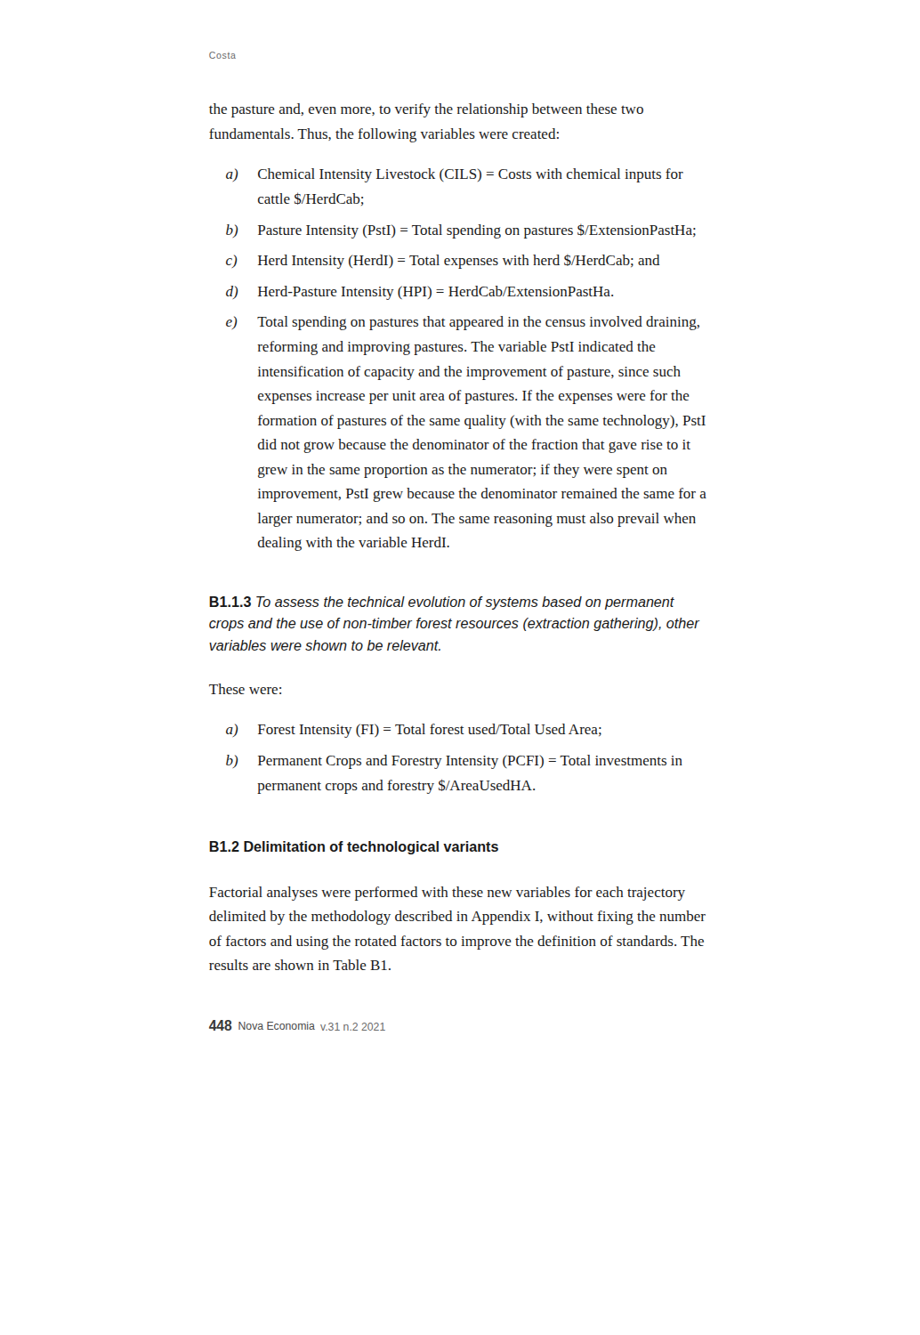Costa
the pasture and, even more, to verify the relationship between these two fundamentals. Thus, the following variables were created:
a) Chemical Intensity Livestock (CILS) = Costs with chemical inputs for cattle $/HerdCab;
b) Pasture Intensity (PstI) = Total spending on pastures $/ExtensionPastHa;
c) Herd Intensity (HerdI) = Total expenses with herd $/HerdCab; and
d) Herd-Pasture Intensity (HPI) = HerdCab/ExtensionPastHa.
e) Total spending on pastures that appeared in the census involved draining, reforming and improving pastures. The variable PstI indicated the intensification of capacity and the improvement of pasture, since such expenses increase per unit area of pastures. If the expenses were for the formation of pastures of the same quality (with the same technology), PstI did not grow because the denominator of the fraction that gave rise to it grew in the same proportion as the numerator; if they were spent on improvement, PstI grew because the denominator remained the same for a larger numerator; and so on. The same reasoning must also prevail when dealing with the variable HerdI.
B1.1.3 To assess the technical evolution of systems based on permanent crops and the use of non-timber forest resources (extraction gathering), other variables were shown to be relevant.
These were:
a) Forest Intensity (FI) = Total forest used/Total Used Area;
b) Permanent Crops and Forestry Intensity (PCFI) = Total investments in permanent crops and forestry $/AreaUsedHA.
B1.2 Delimitation of technological variants
Factorial analyses were performed with these new variables for each trajectory delimited by the methodology described in Appendix I, without fixing the number of factors and using the rotated factors to improve the definition of standards. The results are shown in Table B1.
448 Nova Economia v.31 n.2 2021